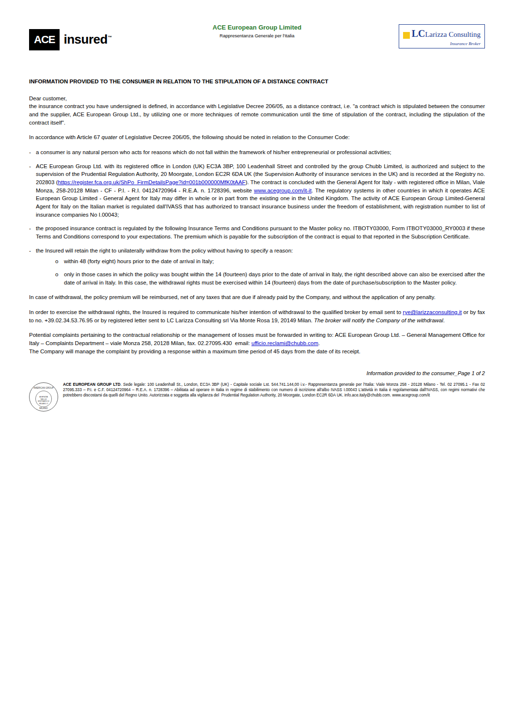ACE insured™
ACE European Group Limited
Rappresentanza Generale per l'Italia
LC Larizza Consulting Insurance Broker
INFORMATION PROVIDED TO THE CONSUMER IN RELATION TO THE STIPULATION OF A DISTANCE CONTRACT
Dear customer,
the insurance contract you have undersigned is defined, in accordance with Legislative Decree 206/05, as a distance contract, i.e. “a contract which is stipulated between the consumer and the supplier, ACE European Group Ltd., by utilizing one or more techniques of remote communication until the time of stipulation of the contract, including the stipulation of the contract itself".
In accordance with Article 67 quater of Legislative Decree 206/05, the following should be noted in relation to the Consumer Code:
a consumer is any natural person who acts for reasons which do not fall within the framework of his/her entrepreneurial or professional activities;
ACE European Group Ltd. with its registered office in London (UK) EC3A 3BP, 100 Leadenhall Street and controlled by the group Chubb Limited, is authorized and subject to the supervision of the Prudential Regulation Authority, 20 Moorgate, London EC2R 6DA UK (the Supervision Authority of insurance services in the UK) and is recorded at the Registry no. 202803 (https://register.fca.org.uk/ShPo_FirmDetailsPage?id=001b000000MfK0tAAF). The contract is concluded with the General Agent for Italy - with registered office in Milan, Viale Monza, 258-20128 Milan - CF - P.I. - R.I. 04124720964 - R.E.A. n. 1728396, website www.acegroup.com/it-it. The regulatory systems in other countries in which it operates ACE European Group Limited - General Agent for Italy may differ in whole or in part from the existing one in the United Kingdom. The activity of ACE European Group Limited-General Agent for Italy on the Italian market is regulated dall'IVASS that has authorized to transact insurance business under the freedom of establishment, with registration number to list of insurance companies No I.00043;
the proposed insurance contract is regulated by the following Insurance Terms and Conditions pursuant to the Master policy no. ITBOTY03000, Form ITBOTY03000_RY0003 if these Terms and Conditions correspond to your expectations. The premium which is payable for the subscription of the contract is equal to that reported in the Subscription Certificate.
the Insured will retain the right to unilaterally withdraw from the policy without having to specify a reason:
within 48 (forty eight) hours prior to the date of arrival in Italy;
only in those cases in which the policy was bought within the 14 (fourteen) days prior to the date of arrival in Italy, the right described above can also be exercised after the date of arrival in Italy. In this case, the withdrawal rights must be exercised within 14 (fourteen) days from the date of purchase/subscription to the Master policy.
In case of withdrawal, the policy premium will be reimbursed, net of any taxes that are due if already paid by the Company, and without the application of any penalty.
In order to exercise the withdrawal rights, the Insured is required to communicate his/her intention of withdrawal to the qualified broker by email sent to rye@larizzaconsulting.it or by fax to no. +39.02.34.53.76.95 or by registered letter sent to LC Larizza Consulting srl Via Monte Rosa 19, 20149 Milan. The broker will notify the Company of the withdrawal.
Potential complaints pertaining to the contractual relationship or the management of losses must be forwarded in writing to: ACE European Group Ltd. – General Management Office for Italy – Complaints Department – viale Monza 258, 20128 Milan, fax. 02.27095.430 email: ufficio.reclami@chubb.com.
The Company will manage the complaint by providing a response within a maximum time period of 45 days from the date of its receipt.
Information provided to the consumer_Page 1 of 2
AMERICAN GROUP
AGENZIA
NELLE
ENTRATE DI
MILANO 2
MILANO
ACE EUROPEAN GROUP LTD. Sede legale: 100 Leadenhall St., London, EC3A 3BP (UK) - Capitale sociale Lst. 544.741.144,00 i.v.- Rappresentanza generale per l'Italia: Viale Monza 258 - 20128 Milano - Tel. 02 27095.1 - Fax 02 27095.333 – P.I. e C.F. 04124720964 – R.E.A. n. 1728396 – Abilitata ad operare in Italia in regime di stabilimento con numero di iscrizione all'albo IVASS I.00043 L'attività in Italia è regolamentata dall'IVASS, con regimi normativi che potrebbero discostarsi da quelli del Regno Unito. Autorizzata e soggetta alla vigilanza del Prudential Regulation Authority, 20 Moorgate, London EC2R 6DA UK. info.ace.italy@chubb.com. www.acegroup.com/it